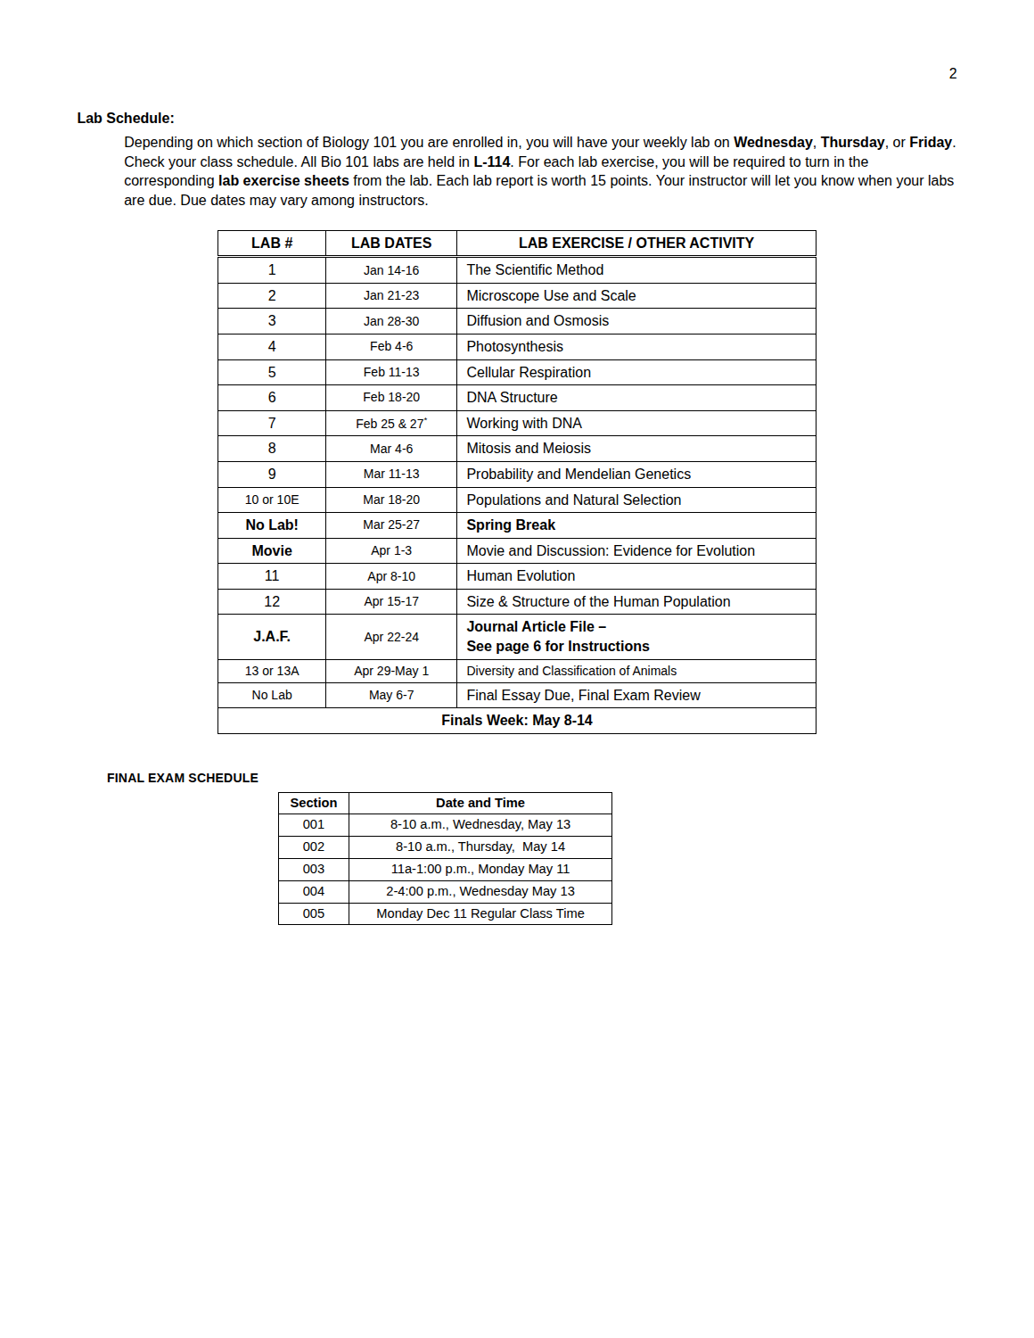2
Lab Schedule:
Depending on which section of Biology 101 you are enrolled in, you will have your weekly lab on Wednesday, Thursday, or Friday. Check your class schedule. All Bio 101 labs are held in L-114. For each lab exercise, you will be required to turn in the corresponding lab exercise sheets from the lab. Each lab report is worth 15 points. Your instructor will let you know when your labs are due. Due dates may vary among instructors.
| LAB # | LAB DATES | LAB EXERCISE / OTHER ACTIVITY |
| --- | --- | --- |
| 1 | Jan 14-16 | The Scientific Method |
| 2 | Jan 21-23 | Microscope Use and Scale |
| 3 | Jan 28-30 | Diffusion and Osmosis |
| 4 | Feb 4-6 | Photosynthesis |
| 5 | Feb 11-13 | Cellular Respiration |
| 6 | Feb 18-20 | DNA Structure |
| 7 | Feb 25 & 27 * | Working with DNA |
| 8 | Mar 4-6 | Mitosis and Meiosis |
| 9 | Mar 11-13 | Probability and Mendelian Genetics |
| 10 or 10E | Mar 18-20 | Populations and Natural Selection |
| No Lab! | Mar 25-27 | Spring Break |
| Movie | Apr 1-3 | Movie and Discussion: Evidence for Evolution |
| 11 | Apr 8-10 | Human Evolution |
| 12 | Apr 15-17 | Size & Structure of the Human Population |
| J.A.F. | Apr 22-24 | Journal Article File – See page 6 for Instructions |
| 13 or 13A | Apr 29-May 1 | Diversity and Classification of Animals |
| No Lab | May 6-7 | Final Essay Due, Final Exam Review |
| Finals Week: May 8-14 |
FINAL EXAM SCHEDULE
| Section | Date and Time |
| --- | --- |
| 001 | 8-10 a.m., Wednesday, May 13 |
| 002 | 8-10 a.m., Thursday, May 14 |
| 003 | 11a-1:00 p.m., Monday May 11 |
| 004 | 2-4:00 p.m., Wednesday May 13 |
| 005 | Monday Dec 11 Regular Class Time |